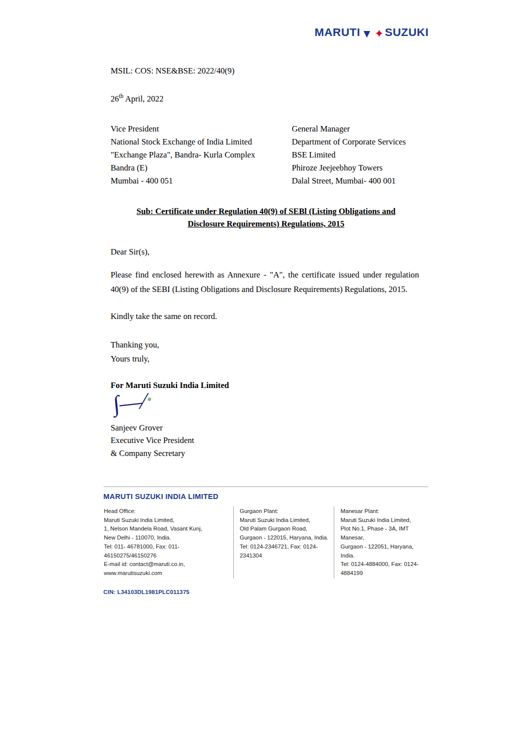MARUTI▼✦SUZUKI
MSIL: COS: NSE&BSE: 2022/40(9)
26th April, 2022
| Vice President | General Manager |
| National Stock Exchange of India Limited | Department of Corporate Services |
| "Exchange Plaza", Bandra- Kurla Complex | BSE Limited |
| Bandra (E) | Phiroze Jeejeebhoy Towers |
| Mumbai - 400 051 | Dalal Street, Mumbai- 400 001 |
Sub: Certificate under Regulation 40(9) of SEBl (Listing Obligations and
Disclosure Requirements) Regulations, 2015
Dear Sir(s),
Please find enclosed herewith as Annexure - "A", the certificate issued under regulation 40(9) of the SEBI (Listing Obligations and Disclosure Requirements) Regulations, 2015.
Kindly take the same on record.
Thanking you,
Yours truly,
For Maruti Suzuki India Limited
∫—⁄
Sanjeev Grover
Executive Vice President
& Company Secretary
MARUTI SUZUKI INDIA LIMITED
| Head Office: Maruti Suzuki India Limited, 1, Nelson Mandela Road, Vasant Kunj, New Delhi - 110070, India. Tel: 011- 46781000, Fax: 011-46150275/46150276 E-mail id: contact@maruti.co.in, www.marutisuzuki.com | Gurgaon Plant: Maruti Suzuki India Limited, Old Palam Gurgaon Road, Gurgaon - 122015, Haryana, India. Tel: 0124-2346721, Fax: 0124-2341304 | Manesar Plant: Maruti Suzuki India Limited, Plot No.1, Phase - 3A, IMT Manesar, Gurgaon - 122051, Haryana, India. Tel: 0124-4884000, Fax: 0124-4884199 |
CIN: L34103DL1981PLC011375